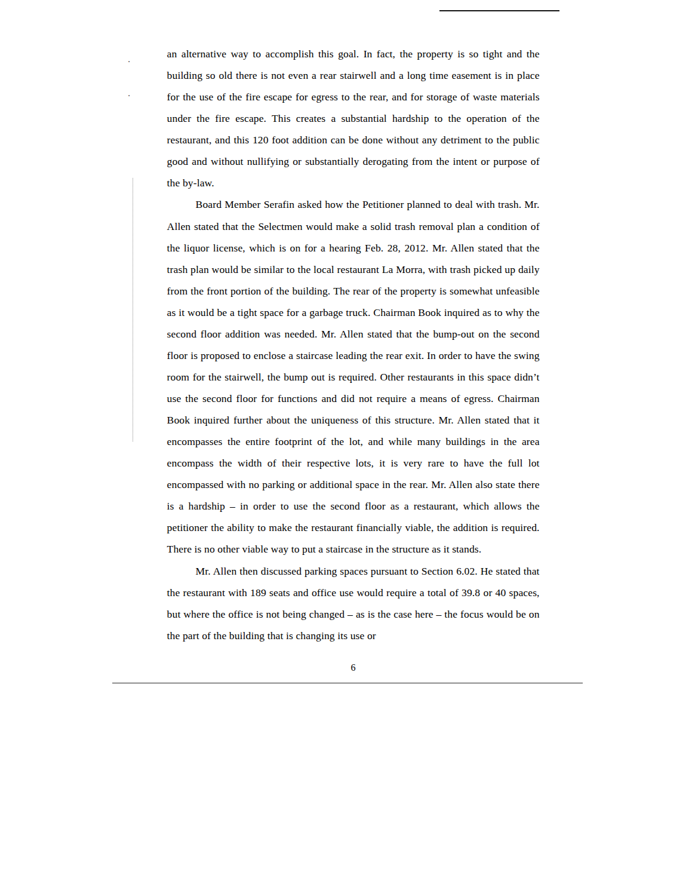. .
an alternative way to accomplish this goal. In fact, the property is so tight and the building so old there is not even a rear stairwell and a long time easement is in place for the use of the fire escape for egress to the rear, and for storage of waste materials under the fire escape. This creates a substantial hardship to the operation of the restaurant, and this 120 foot addition can be done without any detriment to the public good and without nullifying or substantially derogating from the intent or purpose of the by-law.
Board Member Serafin asked how the Petitioner planned to deal with trash. Mr. Allen stated that the Selectmen would make a solid trash removal plan a condition of the liquor license, which is on for a hearing Feb. 28, 2012. Mr. Allen stated that the trash plan would be similar to the local restaurant La Morra, with trash picked up daily from the front portion of the building. The rear of the property is somewhat unfeasible as it would be a tight space for a garbage truck. Chairman Book inquired as to why the second floor addition was needed. Mr. Allen stated that the bump-out on the second floor is proposed to enclose a staircase leading the rear exit. In order to have the swing room for the stairwell, the bump out is required. Other restaurants in this space didn’t use the second floor for functions and did not require a means of egress. Chairman Book inquired further about the uniqueness of this structure. Mr. Allen stated that it encompasses the entire footprint of the lot, and while many buildings in the area encompass the width of their respective lots, it is very rare to have the full lot encompassed with no parking or additional space in the rear. Mr. Allen also state there is a hardship – in order to use the second floor as a restaurant, which allows the petitioner the ability to make the restaurant financially viable, the addition is required. There is no other viable way to put a staircase in the structure as it stands.
Mr. Allen then discussed parking spaces pursuant to Section 6.02. He stated that the restaurant with 189 seats and office use would require a total of 39.8 or 40 spaces, but where the office is not being changed – as is the case here – the focus would be on the part of the building that is changing its use or
6